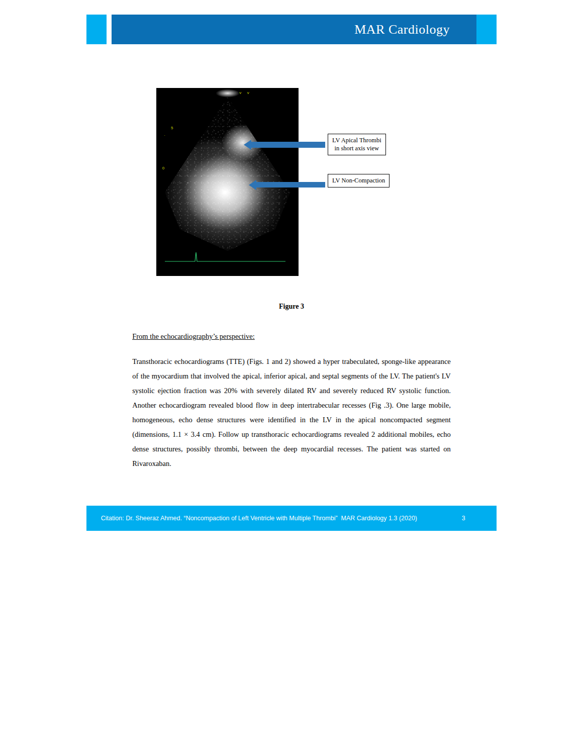MAR Cardiology
v v 5 . 0
LV Apical Thrombi
in short axis view
LV Non-Compaction
Figure 3
From the echocardiography’s perspective:
Transthoracic echocardiograms (TTE) (Figs. 1 and 2) showed a hyper trabeculated, sponge-like appearance of the myocardium that involved the apical, inferior apical, and septal segments of the LV. The patient's LV systolic ejection fraction was 20% with severely dilated RV and severely reduced RV systolic function. Another echocardiogram revealed blood flow in deep intertrabecular recesses (Fig .3). One large mobile, homogeneous, echo dense structures were identified in the LV in the apical noncompacted segment (dimensions, 1.1 × 3.4 cm). Follow up transthoracic echocardiograms revealed 2 additional mobiles, echo dense structures, possibly thrombi, between the deep myocardial recesses. The patient was started on Rivaroxaban.
Citation: Dr. Sheeraz Ahmed. “Noncompaction of Left Ventricle with Multiple Thrombi” MAR Cardiology 1.3 (2020)
3